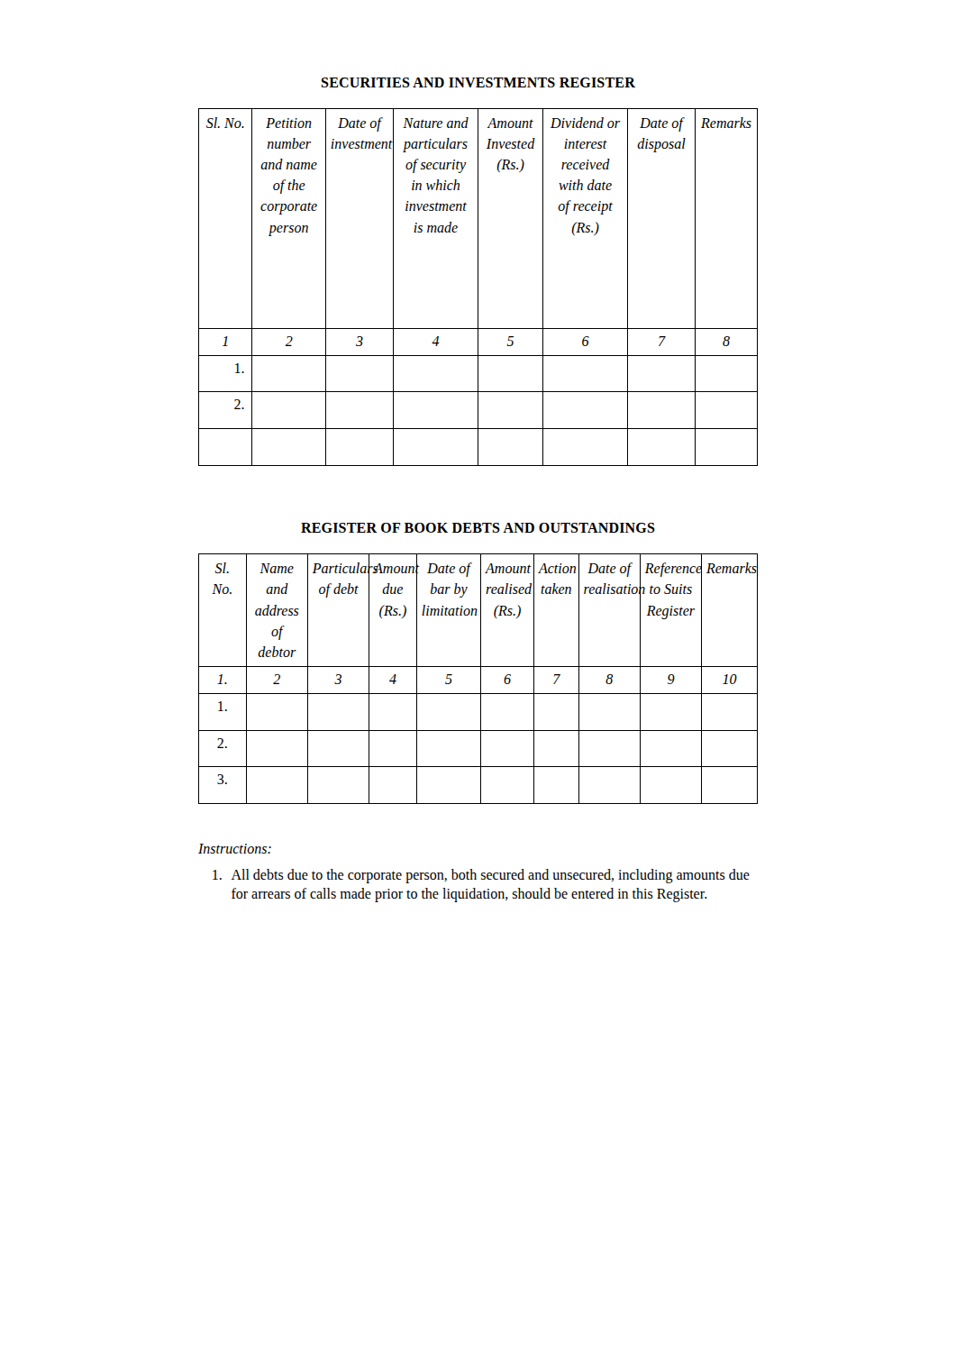SECURITIES AND INVESTMENTS REGISTER
| Sl. No. | Petition number and name of the corporate person | Date of investment | Nature and particulars of security in which investment is made | Amount Invested (Rs.) | Dividend or interest received with date of receipt (Rs.) | Date of disposal | Remarks |
| --- | --- | --- | --- | --- | --- | --- | --- |
| 1 | 2 | 3 | 4 | 5 | 6 | 7 | 8 |
| 1. | | | | | | | |
| 2. | | | | | | | |
REGISTER OF BOOK DEBTS AND OUTSTANDINGS
| Sl. No. | Name and address of debtor | Particulars of debt | Amount due (Rs.) | Date of bar by limitation | Amount realised (Rs.) | Action taken | Date of realisation | Reference to Suits Register | Remarks |
| --- | --- | --- | --- | --- | --- | --- | --- | --- | --- |
| 1. | 2 | 3 | 4 | 5 | 6 | 7 | 8 | 9 | 10 |
| 1. | | | | | | | | | |
| 2. | | | | | | | | | |
| 3. | | | | | | | | | |
Instructions:
All debts due to the corporate person, both secured and unsecured, including amounts due for arrears of calls made prior to the liquidation, should be entered in this Register.